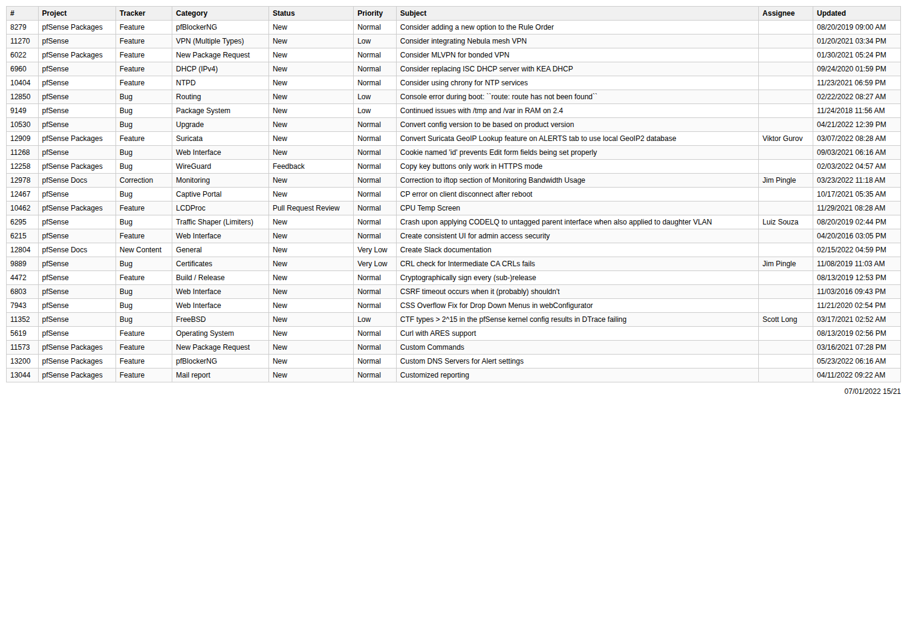| # | Project | Tracker | Category | Status | Priority | Subject | Assignee | Updated |
| --- | --- | --- | --- | --- | --- | --- | --- | --- |
| 8279 | pfSense Packages | Feature | pfBlockerNG | New | Normal | Consider adding a new option to the Rule Order | | 08/20/2019 09:00 AM |
| 11270 | pfSense | Feature | VPN (Multiple Types) | New | Low | Consider integrating Nebula mesh VPN | | 01/20/2021 03:34 PM |
| 6022 | pfSense Packages | Feature | New Package Request | New | Normal | Consider MLVPN for bonded VPN | | 01/30/2021 05:24 PM |
| 6960 | pfSense | Feature | DHCP (IPv4) | New | Normal | Consider replacing ISC DHCP server with KEA DHCP | | 09/24/2020 01:59 PM |
| 10404 | pfSense | Feature | NTPD | New | Normal | Consider using chrony for NTP services | | 11/23/2021 06:59 PM |
| 12850 | pfSense | Bug | Routing | New | Low | Console error during boot: ``route: route has not been found`` | | 02/22/2022 08:27 AM |
| 9149 | pfSense | Bug | Package System | New | Low | Continued issues with /tmp and /var in RAM on 2.4 | | 11/24/2018 11:56 AM |
| 10530 | pfSense | Bug | Upgrade | New | Normal | Convert config version to be based on product version | | 04/21/2022 12:39 PM |
| 12909 | pfSense Packages | Feature | Suricata | New | Normal | Convert Suricata GeoIP Lookup feature on ALERTS tab to use local GeoIP2 database | Viktor Gurov | 03/07/2022 08:28 AM |
| 11268 | pfSense | Bug | Web Interface | New | Normal | Cookie named 'id' prevents Edit form fields being set properly | | 09/03/2021 06:16 AM |
| 12258 | pfSense Packages | Bug | WireGuard | Feedback | Normal | Copy key buttons only work in HTTPS mode | | 02/03/2022 04:57 AM |
| 12978 | pfSense Docs | Correction | Monitoring | New | Normal | Correction to iftop section of Monitoring Bandwidth Usage | Jim Pingle | 03/23/2022 11:18 AM |
| 12467 | pfSense | Bug | Captive Portal | New | Normal | CP error on client disconnect after reboot | | 10/17/2021 05:35 AM |
| 10462 | pfSense Packages | Feature | LCDProc | Pull Request Review | Normal | CPU Temp Screen | | 11/29/2021 08:28 AM |
| 6295 | pfSense | Bug | Traffic Shaper (Limiters) | New | Normal | Crash upon applying CODELQ to untagged parent interface when also applied to daughter VLAN | Luiz Souza | 08/20/2019 02:44 PM |
| 6215 | pfSense | Feature | Web Interface | New | Normal | Create consistent UI for admin access security | | 04/20/2016 03:05 PM |
| 12804 | pfSense Docs | New Content | General | New | Very Low | Create Slack documentation | | 02/15/2022 04:59 PM |
| 9889 | pfSense | Bug | Certificates | New | Very Low | CRL check for Intermediate CA CRLs fails | Jim Pingle | 11/08/2019 11:03 AM |
| 4472 | pfSense | Feature | Build / Release | New | Normal | Cryptographically sign every (sub-)release | | 08/13/2019 12:53 PM |
| 6803 | pfSense | Bug | Web Interface | New | Normal | CSRF timeout occurs when it (probably) shouldn't | | 11/03/2016 09:43 PM |
| 7943 | pfSense | Bug | Web Interface | New | Normal | CSS Overflow Fix for Drop Down Menus in webConfigurator | | 11/21/2020 02:54 PM |
| 11352 | pfSense | Bug | FreeBSD | New | Low | CTF types > 2^15 in the pfSense kernel config results in DTrace failing | Scott Long | 03/17/2021 02:52 AM |
| 5619 | pfSense | Feature | Operating System | New | Normal | Curl with ARES support | | 08/13/2019 02:56 PM |
| 11573 | pfSense Packages | Feature | New Package Request | New | Normal | Custom Commands | | 03/16/2021 07:28 PM |
| 13200 | pfSense Packages | Feature | pfBlockerNG | New | Normal | Custom DNS Servers for Alert settings | | 05/23/2022 06:16 AM |
| 13044 | pfSense Packages | Feature | Mail report | New | Normal | Customized reporting | | 04/11/2022 09:22 AM |
07/01/2022 15/21